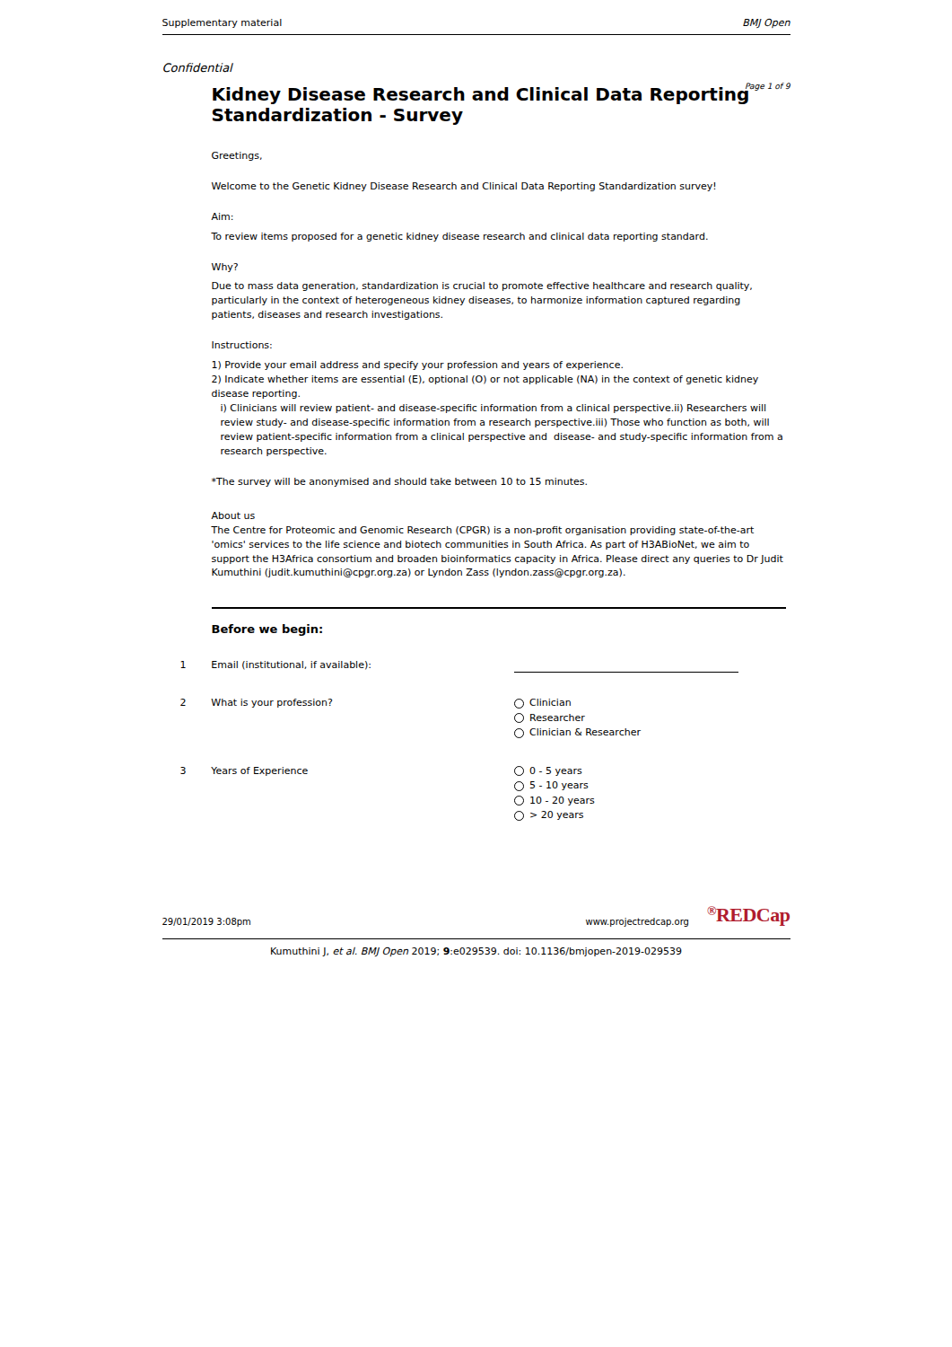Supplementary material
BMJ Open
Confidential
Page 1 of 9
Kidney Disease Research and Clinical Data Reporting Standardization - Survey
Greetings,
Welcome to the Genetic Kidney Disease Research and Clinical Data Reporting Standardization survey!
Aim:
To review items proposed for a genetic kidney disease research and clinical data reporting standard.
Why?
Due to mass data generation, standardization is crucial to promote effective healthcare and research quality, particularly in the context of heterogeneous kidney diseases, to harmonize information captured regarding patients, diseases and research investigations.
Instructions:
1) Provide your email address and specify your profession and years of experience.
2) Indicate whether items are essential (E), optional (O) or not applicable (NA) in the context of genetic kidney disease reporting.
i) Clinicians will review patient- and disease-specific information from a clinical perspective.ii) Researchers will review study- and disease-specific information from a research perspective.iii) Those who function as both, will review patient-specific information from a clinical perspective and disease- and study-specific information from a research perspective.
*The survey will be anonymised and should take between 10 to 15 minutes.
About us
The Centre for Proteomic and Genomic Research (CPGR) is a non-profit organisation providing state-of-the-art 'omics' services to the life science and biotech communities in South Africa. As part of H3ABioNet, we aim to support the H3Africa consortium and broaden bioinformatics capacity in Africa. Please direct any queries to Dr Judit Kumuthini (judit.kumuthini@cpgr.org.za) or Lyndon Zass (lyndon.zass@cpgr.org.za).
Before we begin:
| 1 | Email (institutional, if available): | |
| 2 | What is your profession? | Clinician Researcher Clinician & Researcher |
| 3 | Years of Experience | 0 - 5 years 5 - 10 years 10 - 20 years > 20 years |
29/01/2019 3:08pm
www.projectredcap.org
®REDCap
Kumuthini J, et al. BMJ Open 2019; 9:e029539. doi: 10.1136/bmjopen-2019-029539